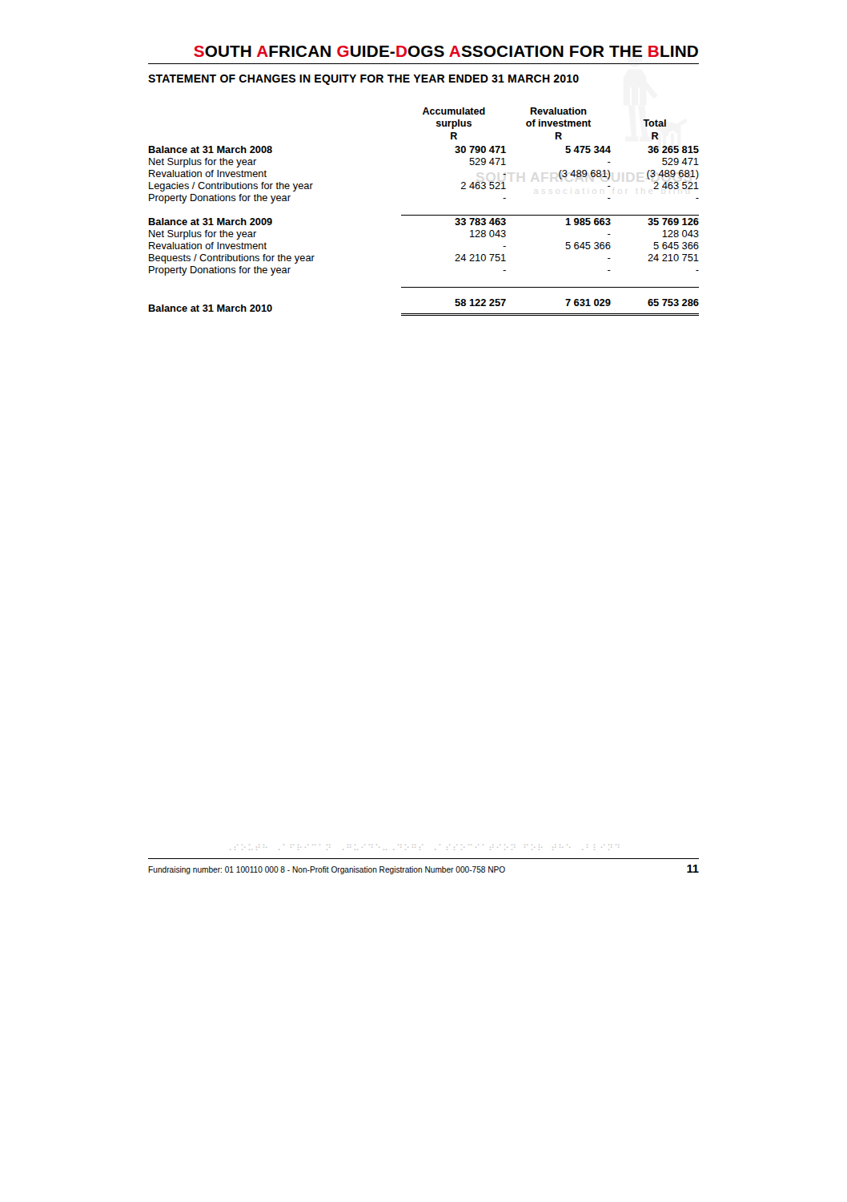SOUTH AFRICAN GUIDE-DOGS
association for the blind
SOUTH AFRICAN GUIDE-DOGS ASSOCIATION FOR THE BLIND
STATEMENT OF CHANGES IN EQUITY FOR THE YEAR ENDED 31 MARCH 2010
| | Accumulated surplus R | Revaluation of investment R | Total R |
| --- | --- | --- | --- |
| Balance at 31 March 2008 | 30 790 471 | 5 475 344 | 36 265 815 |
| Net Surplus for the year | 529 471 | - | 529 471 |
| Revaluation of Investment | - | (3 489 681) | (3 489 681) |
| Legacies / Contributions for the year | 2 463 521 | - | 2 463 521 |
| Property Donations for the year | - | - | - |
| Balance at 31 March 2009 | 33 783 463 | 1 985 663 | 35 769 126 |
| Net Surplus for the year | 128 043 | - | 128 043 |
| Revaluation of Investment | - | 5 645 366 | 5 645 366 |
| Bequests / Contributions for the year | 24 210 751 | - | 24 210 751 |
| Property Donations for the year | - | - | - |
| Balance at 31 March 2010 | 58 122 257 | 7 631 029 | 65 753 286 |
⠠⠎⠕⠥⠞⠓ ⠠⠁⠋⠗⠊⠉⠁⠝ ⠠⠛⠥⠊⠙⠑⠤⠠⠙⠕⠛⠎ ⠠⠁⠎⠎⠕⠉⠊⠁⠞⠊⠕⠝ ⠋⠕⠗ ⠞⠓⠑ ⠠⠃⠇⠊⠝⠙
Fundraising number: 01 100110 000 8 - Non-Profit Organisation Registration Number 000-758 NPO
11